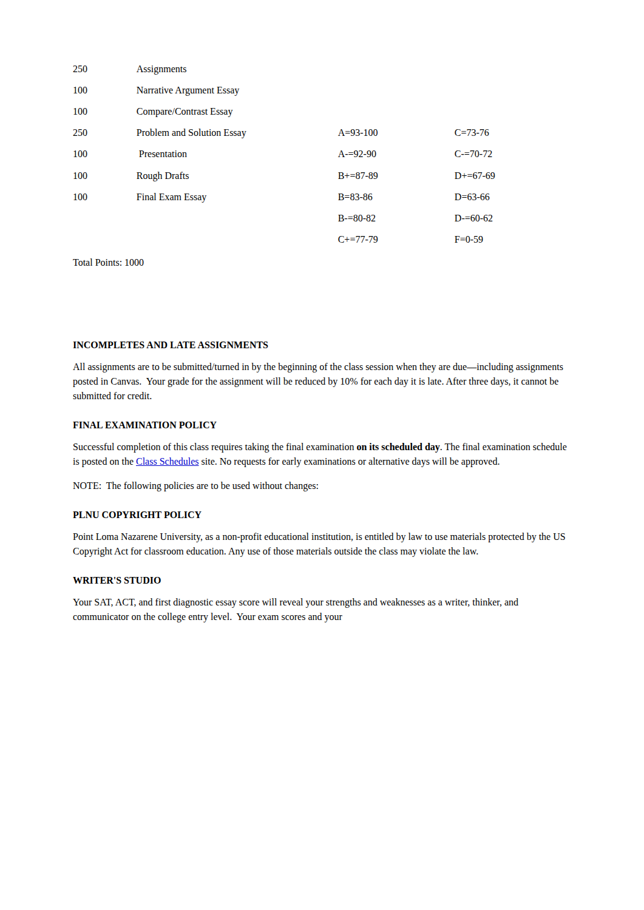| 250 | Assignments | | |
| 100 | Narrative Argument Essay | | |
| 100 | Compare/Contrast Essay | | |
| 250 | Problem and Solution Essay | A=93-100 | C=73-76 |
| 100 | Presentation | A-=92-90 | C-=70-72 |
| 100 | Rough Drafts | B+=87-89 | D+=67-69 |
| 100 | Final Exam Essay | B=83-86 | D=63-66 |
| | | B-=80-82 | D-=60-62 |
| | | C+=77-79 | F=0-59 |
Total Points: 1000
Incompletes and Late Assignments
All assignments are to be submitted/turned in by the beginning of the class session when they are due—including assignments posted in Canvas. Your grade for the assignment will be reduced by 10% for each day it is late. After three days, it cannot be submitted for credit.
Final Examination Policy
Successful completion of this class requires taking the final examination on its scheduled day. The final examination schedule is posted on the Class Schedules site. No requests for early examinations or alternative days will be approved.
NOTE: The following policies are to be used without changes:
PLNU Copyright Policy
Point Loma Nazarene University, as a non-profit educational institution, is entitled by law to use materials protected by the US Copyright Act for classroom education. Any use of those materials outside the class may violate the law.
Writer's Studio
Your SAT, ACT, and first diagnostic essay score will reveal your strengths and weaknesses as a writer, thinker, and communicator on the college entry level. Your exam scores and your